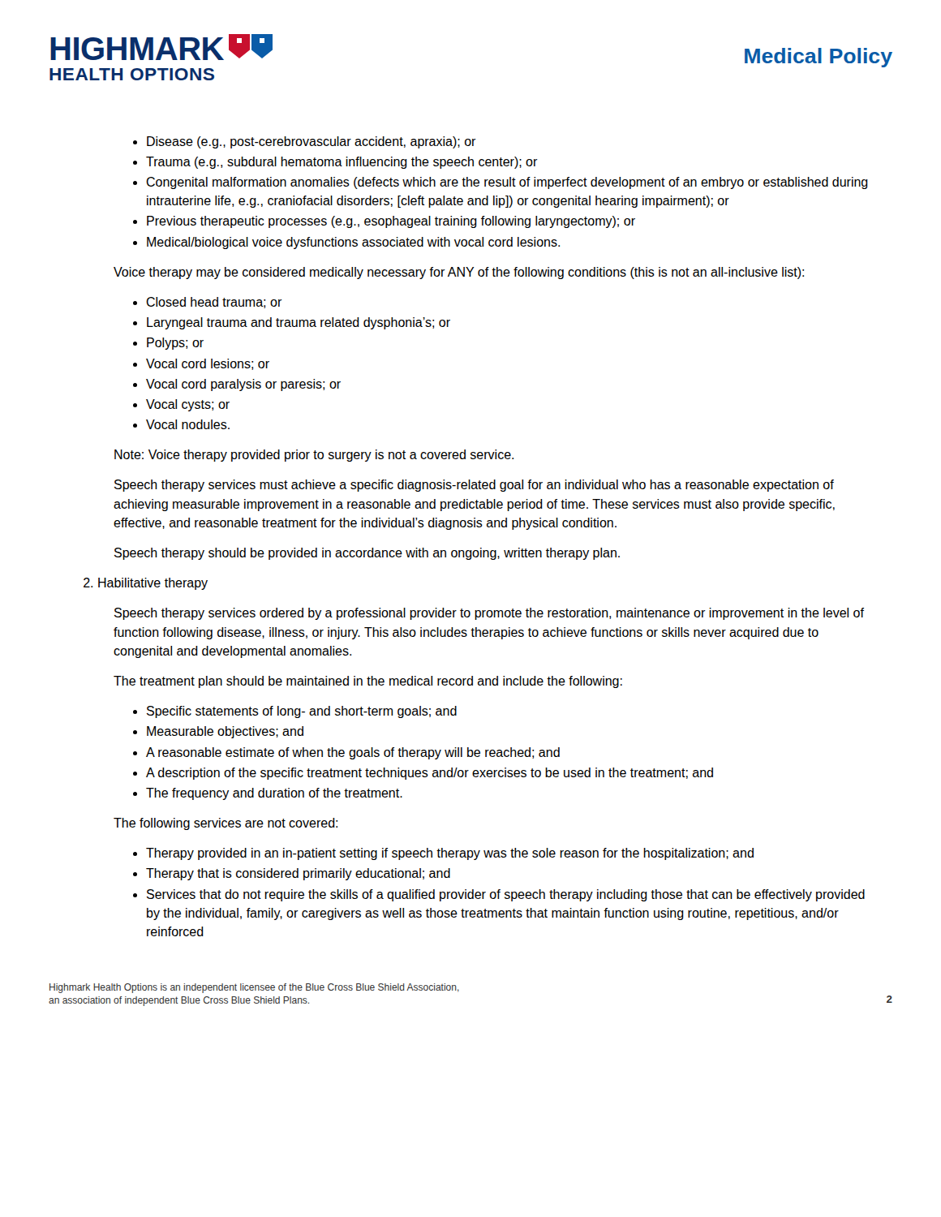HIGHMARK
HEALTH OPTIONS
Medical Policy
Disease (e.g., post-cerebrovascular accident, apraxia); or
Trauma (e.g., subdural hematoma influencing the speech center); or
Congenital malformation anomalies (defects which are the result of imperfect development of an embryo or established during intrauterine life, e.g., craniofacial disorders; [cleft palate and lip]) or congenital hearing impairment); or
Previous therapeutic processes (e.g., esophageal training following laryngectomy); or
Medical/biological voice dysfunctions associated with vocal cord lesions.
Voice therapy may be considered medically necessary for ANY of the following conditions (this is not an all-inclusive list):
Closed head trauma; or
Laryngeal trauma and trauma related dysphonia’s; or
Polyps; or
Vocal cord lesions; or
Vocal cord paralysis or paresis; or
Vocal cysts; or
Vocal nodules.
Note: Voice therapy provided prior to surgery is not a covered service.
Speech therapy services must achieve a specific diagnosis-related goal for an individual who has a reasonable expectation of achieving measurable improvement in a reasonable and predictable period of time. These services must also provide specific, effective, and reasonable treatment for the individual’s diagnosis and physical condition.
Speech therapy should be provided in accordance with an ongoing, written therapy plan.
Habilitative therapy
Speech therapy services ordered by a professional provider to promote the restoration, maintenance or improvement in the level of function following disease, illness, or injury. This also includes therapies to achieve functions or skills never acquired due to congenital and developmental anomalies.
The treatment plan should be maintained in the medical record and include the following:
Specific statements of long- and short-term goals; and
Measurable objectives; and
A reasonable estimate of when the goals of therapy will be reached; and
A description of the specific treatment techniques and/or exercises to be used in the treatment; and
The frequency and duration of the treatment.
The following services are not covered:
Therapy provided in an in-patient setting if speech therapy was the sole reason for the hospitalization; and
Therapy that is considered primarily educational; and
Services that do not require the skills of a qualified provider of speech therapy including those that can be effectively provided by the individual, family, or caregivers as well as those treatments that maintain function using routine, repetitious, and/or reinforced
Highmark Health Options is an independent licensee of the Blue Cross Blue Shield Association,
an association of independent Blue Cross Blue Shield Plans.
2